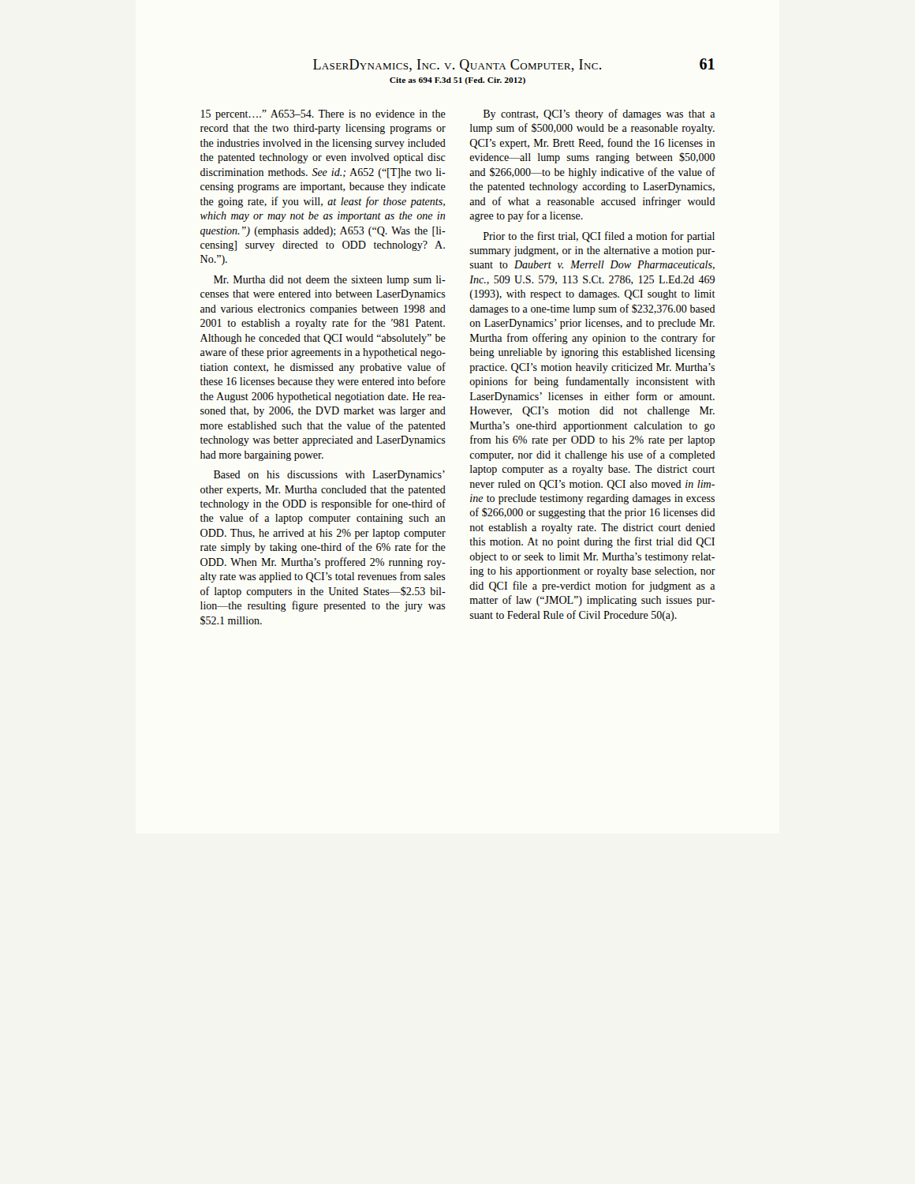61
LaserDynamics, Inc. v. Quanta Computer, Inc.
Cite as 694 F.3d 51 (Fed. Cir. 2012)
15 percent….” A653–54. There is no evidence in the record that the two third-party licensing programs or the industries involved in the licensing survey included the patented technology or even involved optical disc discrimination methods. See id.; A652 (“[T]he two licensing programs are important, because they indicate the going rate, if you will, at least for those patents, which may or may not be as important as the one in question.”) (emphasis added); A653 (“Q. Was the [licensing] survey directed to ODD technology? A. No.”).
Mr. Murtha did not deem the sixteen lump sum licenses that were entered into between LaserDynamics and various electronics companies between 1998 and 2001 to establish a royalty rate for the ′981 Patent. Although he conceded that QCI would “absolutely” be aware of these prior agreements in a hypothetical negotiation context, he dismissed any probative value of these 16 licenses because they were entered into before the August 2006 hypothetical negotiation date. He reasoned that, by 2006, the DVD market was larger and more established such that the value of the patented technology was better appreciated and LaserDynamics had more bargaining power.
Based on his discussions with LaserDynamics’ other experts, Mr. Murtha concluded that the patented technology in the ODD is responsible for one-third of the value of a laptop computer containing such an ODD. Thus, he arrived at his 2% per laptop computer rate simply by taking one-third of the 6% rate for the ODD. When Mr. Murtha’s proffered 2% running royalty rate was applied to QCI’s total revenues from sales of laptop computers in the United States—$2.53 billion—the resulting figure presented to the jury was $52.1 million.
By contrast, QCI’s theory of damages was that a lump sum of $500,000 would be a reasonable royalty. QCI’s expert, Mr. Brett Reed, found the 16 licenses in evidence—all lump sums ranging between $50,000 and $266,000—to be highly indicative of the value of the patented technology according to LaserDynamics, and of what a reasonable accused infringer would agree to pay for a license.
Prior to the first trial, QCI filed a motion for partial summary judgment, or in the alternative a motion pursuant to Daubert v. Merrell Dow Pharmaceuticals, Inc., 509 U.S. 579, 113 S.Ct. 2786, 125 L.Ed.2d 469 (1993), with respect to damages. QCI sought to limit damages to a one-time lump sum of $232,376.00 based on LaserDynamics’ prior licenses, and to preclude Mr. Murtha from offering any opinion to the contrary for being unreliable by ignoring this established licensing practice. QCI’s motion heavily criticized Mr. Murtha’s opinions for being fundamentally inconsistent with LaserDynamics’ licenses in either form or amount. However, QCI’s motion did not challenge Mr. Murtha’s one-third apportionment calculation to go from his 6% rate per ODD to his 2% rate per laptop computer, nor did it challenge his use of a completed laptop computer as a royalty base. The district court never ruled on QCI’s motion. QCI also moved in limine to preclude testimony regarding damages in excess of $266,000 or suggesting that the prior 16 licenses did not establish a royalty rate. The district court denied this motion. At no point during the first trial did QCI object to or seek to limit Mr. Murtha’s testimony relating to his apportionment or royalty base selection, nor did QCI file a pre-verdict motion for judgment as a matter of law (“JMOL”) implicating such issues pursuant to Federal Rule of Civil Procedure 50(a).